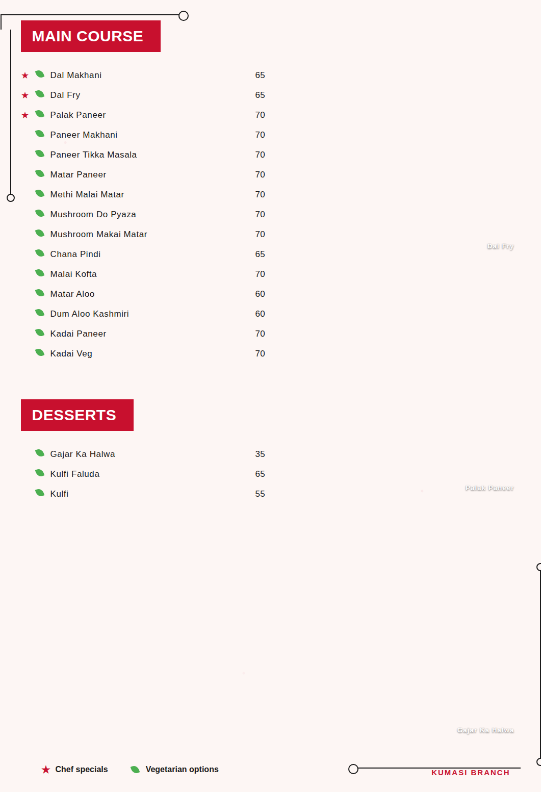Main Course
★ Dal Makhani 65
★ Dal Fry 65
★ Palak Paneer 70
Paneer Makhani 70
Paneer Tikka Masala 70
Matar Paneer 70
Methi Malai Matar 70
Mushroom Do Pyaza 70
Mushroom Makai Matar 70
Chana Pindi 65
Malai Kofta 70
Matar Aloo 60
Dum Aloo Kashmiri 60
Kadai Paneer 70
Kadai Veg 70
Desserts
Gajar Ka Halwa 35
Kulfi Faluda 65
Kulfi 55
Dal Fry
Palak Paneer
Gajar Ka Halwa
★Chef specials Vegetarian options
KUMASI BRANCH